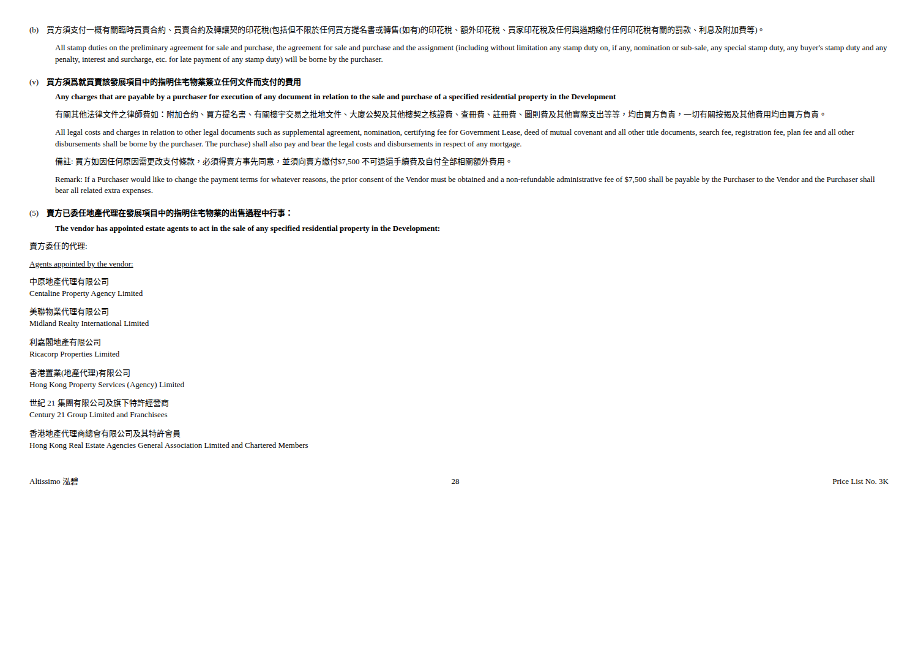(b) 買方須支付一概有關臨時買賣合約、買賣合約及轉讓契的印花稅(包括但不限於任何買方提名書或轉售(如有)的印花稅、額外印花稅、買家印花稅及任何與過期繳付任何印花稅有關的罰款、利息及附加費等)。
All stamp duties on the preliminary agreement for sale and purchase, the agreement for sale and purchase and the assignment (including without limitation any stamp duty on, if any, nomination or sub-sale, any special stamp duty, any buyer's stamp duty and any penalty, interest and surcharge, etc. for late payment of any stamp duty) will be borne by the purchaser.
(v) 買方須爲就買賣該發展項目中的指明住宅物業簽立任何文件而支付的費用
Any charges that are payable by a purchaser for execution of any document in relation to the sale and purchase of a specified residential property in the Development
有關其他法律文件之律師費如：附加合約、買方提名書、有關樓宇交易之批地文件、大廈公契及其他樓契之核證費、查冊費、註冊費、圖則費及其他實際支出等等，均由買方負責，一切有關按揭及其他費用均由買方負責。
All legal costs and charges in relation to other legal documents such as supplemental agreement, nomination, certifying fee for Government Lease, deed of mutual covenant and all other title documents, search fee, registration fee, plan fee and all other disbursements shall be borne by the purchaser. The purchase) shall also pay and bear the legal costs and disbursements in respect of any mortgage.
備註: 買方如因任何原因需更改支付條款，必須得賣方事先同意，並須向賣方繳付$7,500 不可退還手續費及自付全部相關額外費用。
Remark: If a Purchaser would like to change the payment terms for whatever reasons, the prior consent of the Vendor must be obtained and a non-refundable administrative fee of $7,500 shall be payable by the Purchaser to the Vendor and the Purchaser shall bear all related extra expenses.
(5) 賣方已委任地產代理在發展項目中的指明住宅物業的出售過程中行事：
The vendor has appointed estate agents to act in the sale of any specified residential property in the Development:
賣方委任的代理:
Agents appointed by the vendor:
中原地產代理有限公司
Centaline Property Agency Limited
美聯物業代理有限公司
Midland Realty International Limited
利嘉閣地產有限公司
Ricacorp Properties Limited
香港置業(地產代理)有限公司
Hong Kong Property Services (Agency) Limited
世紀 21 集團有限公司及旗下特許經營商
Century 21 Group Limited and Franchisees
香港地產代理商總會有限公司及其特許會員
Hong Kong Real Estate Agencies General Association Limited and Chartered Members
Altissimo 泓碧
28
Price List No. 3K